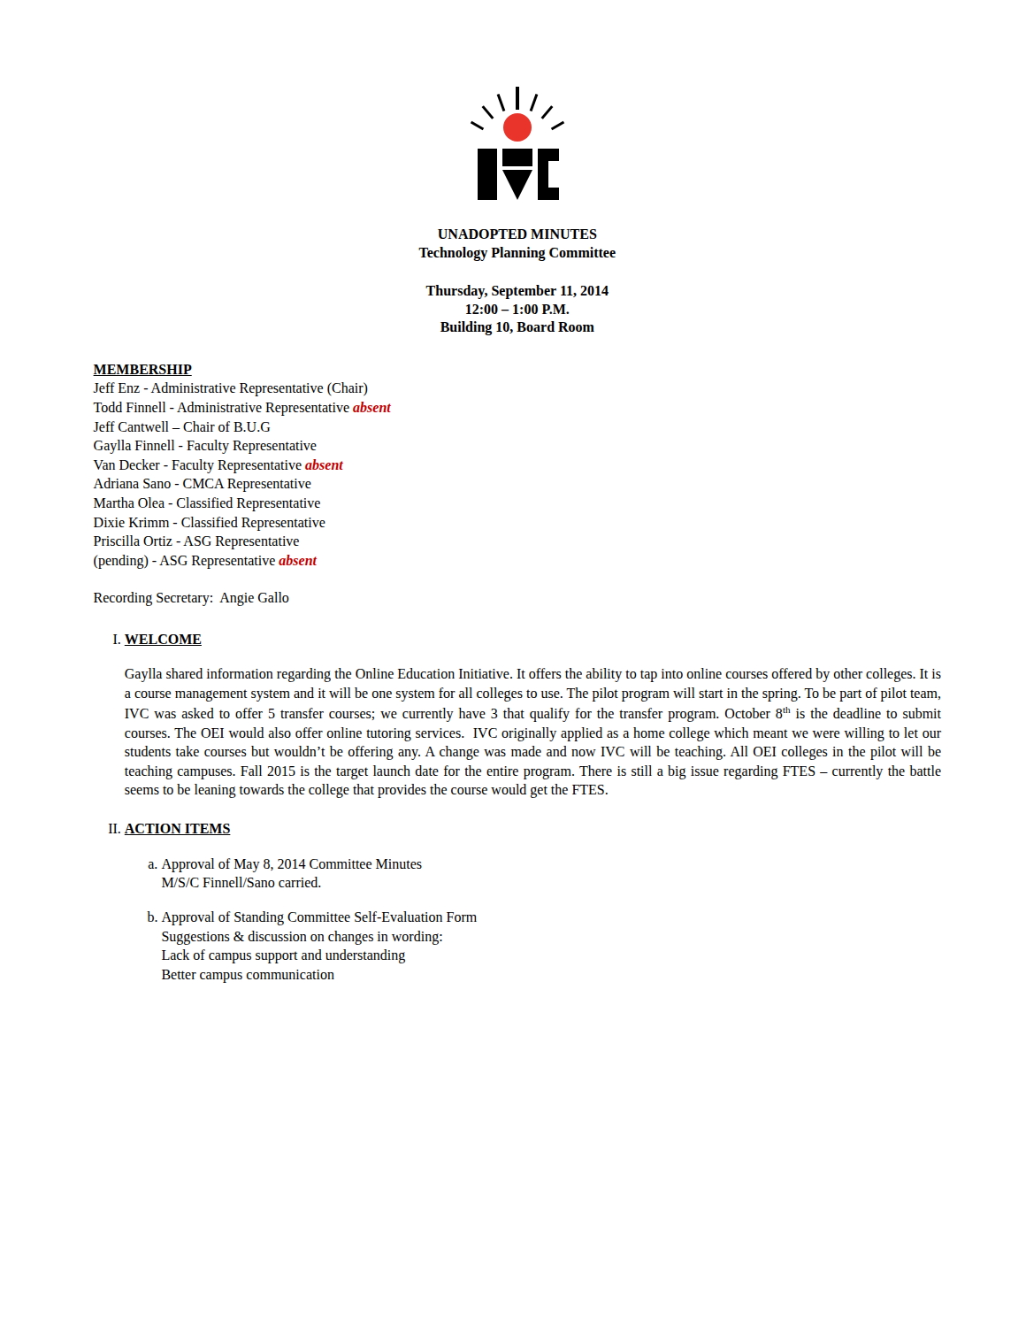UNADOPTED MINUTES
Technology Planning Committee
Thursday, September 11, 2014
12:00 – 1:00 P.M.
Building 10, Board Room
MEMBERSHIP
Jeff Enz - Administrative Representative (Chair)
Todd Finnell - Administrative Representative absent
Jeff Cantwell – Chair of B.U.G
Gaylla Finnell - Faculty Representative
Van Decker - Faculty Representative absent
Adriana Sano - CMCA Representative
Martha Olea - Classified Representative
Dixie Krimm - Classified Representative
Priscilla Ortiz - ASG Representative
(pending) - ASG Representative absent
Recording Secretary: Angie Gallo
WELCOME
Gaylla shared information regarding the Online Education Initiative. It offers the ability to tap into online courses offered by other colleges. It is a course management system and it will be one system for all colleges to use. The pilot program will start in the spring. To be part of pilot team, IVC was asked to offer 5 transfer courses; we currently have 3 that qualify for the transfer program. October 8th is the deadline to submit courses. The OEI would also offer online tutoring services. IVC originally applied as a home college which meant we were willing to let our students take courses but wouldn’t be offering any. A change was made and now IVC will be teaching. All OEI colleges in the pilot will be teaching campuses. Fall 2015 is the target launch date for the entire program. There is still a big issue regarding FTES – currently the battle seems to be leaning towards the college that provides the course would get the FTES.
ACTION ITEMS
Approval of May 8, 2014 Committee Minutes
M/S/C Finnell/Sano carried.
Approval of Standing Committee Self-Evaluation Form
Suggestions & discussion on changes in wording:
Lack of campus support and understanding
Better campus communication